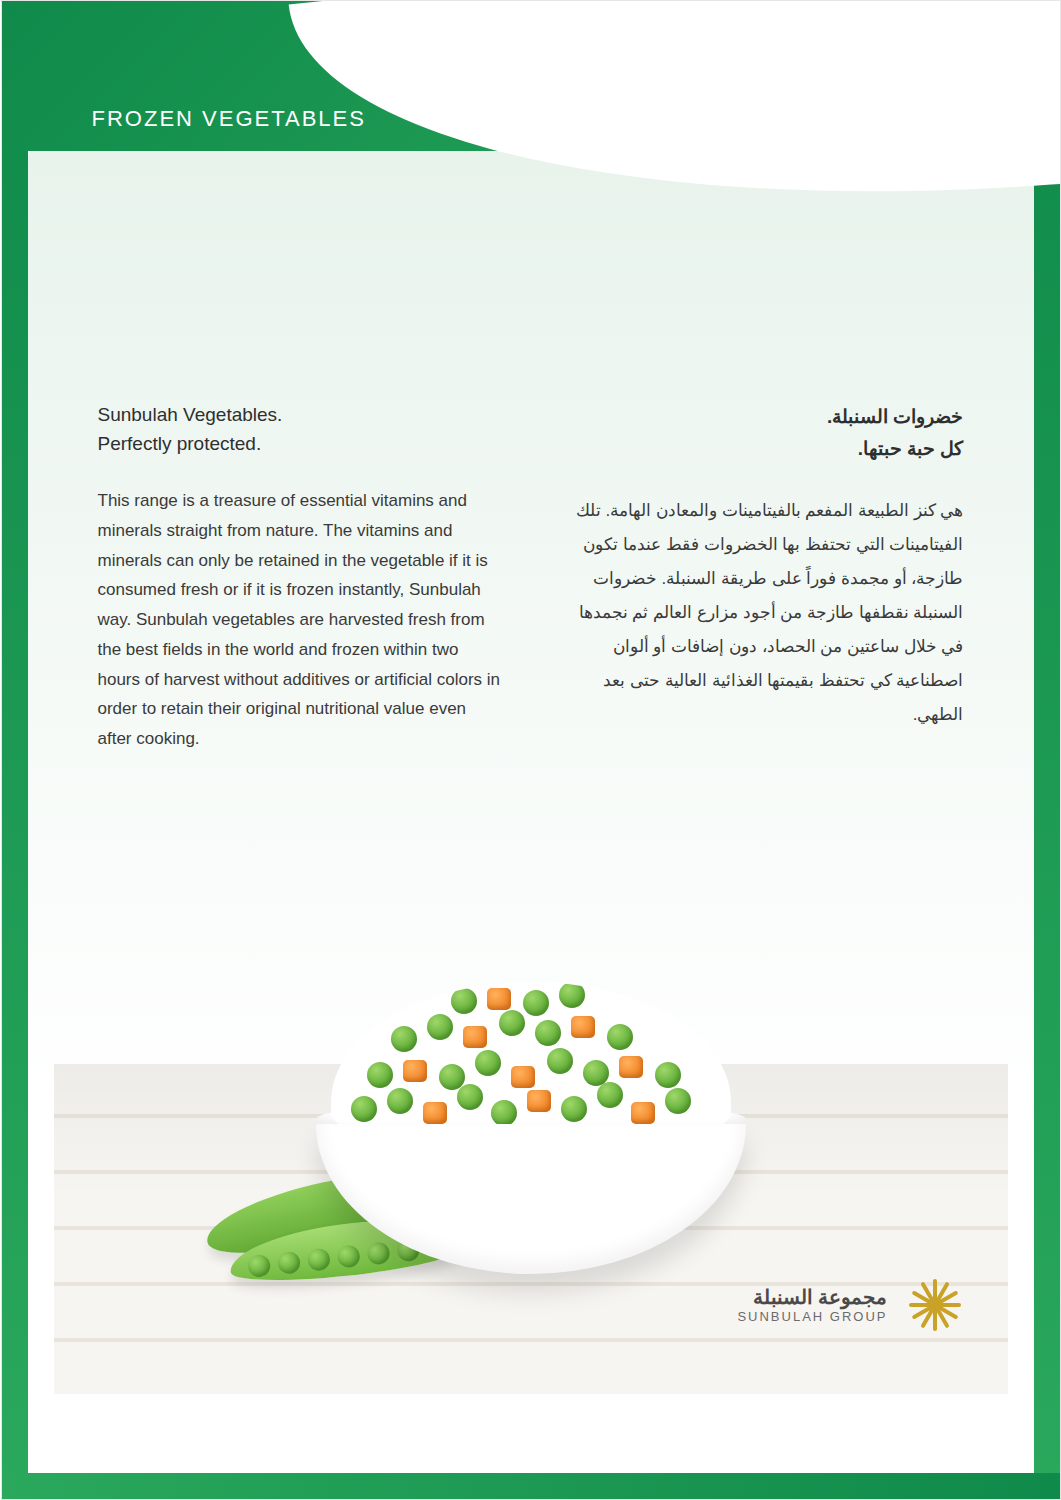خضروات مجمدة
Frozen Vegetables
خضروات
Sunbulah Vegetables.
Perfectly protected.
This range is a treasure of essential vitamins and minerals straight from nature. The vitamins and minerals can only be retained in the vegetable if it is consumed fresh or if it is frozen instantly, Sunbulah way. Sunbulah vegetables are harvested fresh from the best fields in the world and frozen within two hours of harvest without additives or artificial colors in order to retain their original nutritional value even after cooking.
خضروات السنبلة.
كل حبة حبتها.
هي كنز الطبيعة المفعم بالفيتامينات والمعادن الهامة. تلك الفيتامينات التي تحتفظ بها الخضروات فقط عندما تكون طازجة، أو مجمدة فوراً على طريقة السنبلة. خضروات السنبلة نقطفها طازجة من أجود مزارع العالم ثم نجمدها في خلال ساعتين من الحصاد، دون إضافات أو ألوان اصطناعية كي تحتفظ بقيمتها الغذائية العالية حتى بعد الطهي.
مجموعة السنبلة
Sunbulah Group